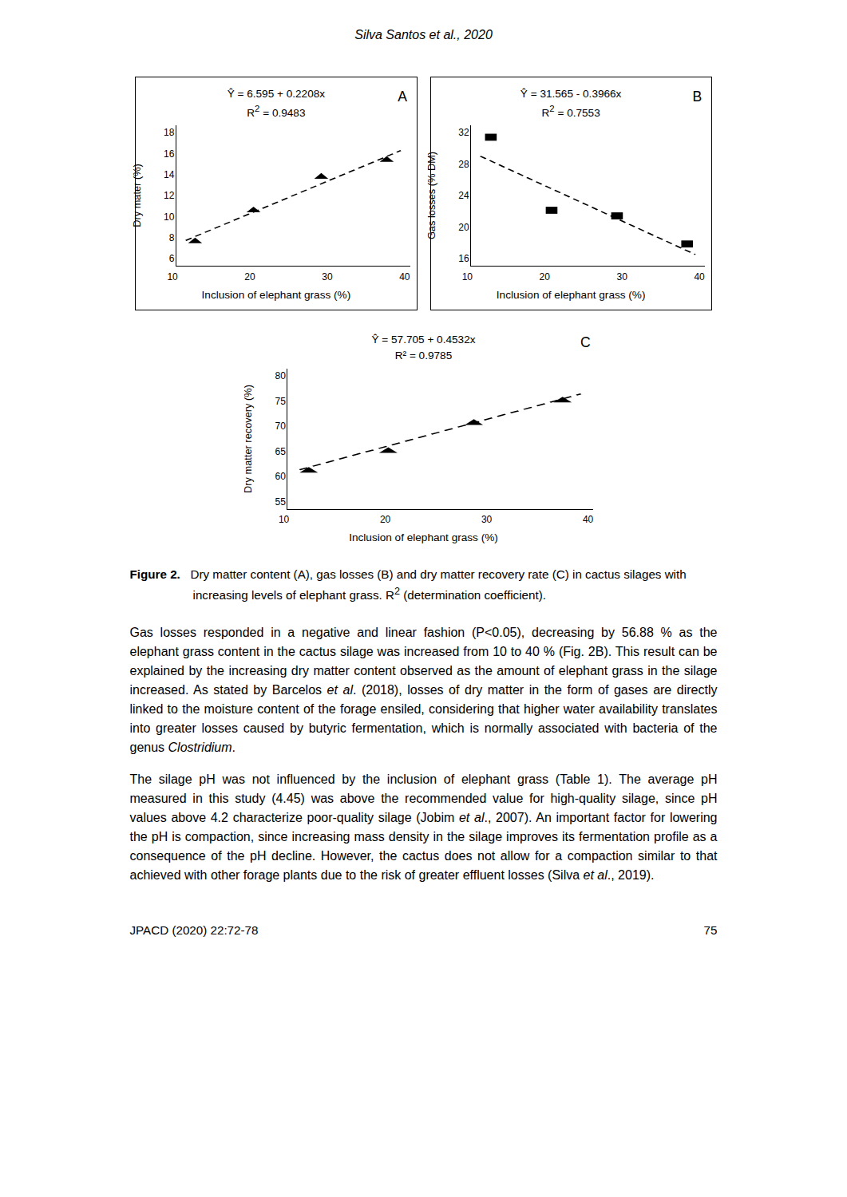Silva Santos et al., 2020
A
Ŷ = 6.595 + 0.2208x
R2 = 0.9483
181614121086
Dry mater (%)
10203040
Inclusion of elephant grass (%)
B
Ŷ = 31.565 - 0.3966x
R2 = 0.7553
3228242016
Gas losses (% DM)
10203040
Inclusion of elephant grass (%)
C
Ŷ = 57.705 + 0.4532x
R² = 0.9785
807570656055
Dry matter recovery (%)
10203040
Inclusion of elephant grass (%)
Figure 2. Dry matter content (A), gas losses (B) and dry matter recovery rate (C) in cactus silages with increasing levels of elephant grass. R2 (determination coefficient).
Gas losses responded in a negative and linear fashion (P<0.05), decreasing by 56.88 % as the elephant grass content in the cactus silage was increased from 10 to 40 % (Fig. 2B). This result can be explained by the increasing dry matter content observed as the amount of elephant grass in the silage increased. As stated by Barcelos et al. (2018), losses of dry matter in the form of gases are directly linked to the moisture content of the forage ensiled, considering that higher water availability translates into greater losses caused by butyric fermentation, which is normally associated with bacteria of the genus Clostridium.
The silage pH was not influenced by the inclusion of elephant grass (Table 1). The average pH measured in this study (4.45) was above the recommended value for high-quality silage, since pH values above 4.2 characterize poor-quality silage (Jobim et al., 2007). An important factor for lowering the pH is compaction, since increasing mass density in the silage improves its fermentation profile as a consequence of the pH decline. However, the cactus does not allow for a compaction similar to that achieved with other forage plants due to the risk of greater effluent losses (Silva et al., 2019).
JPACD (2020) 22:72-78 75